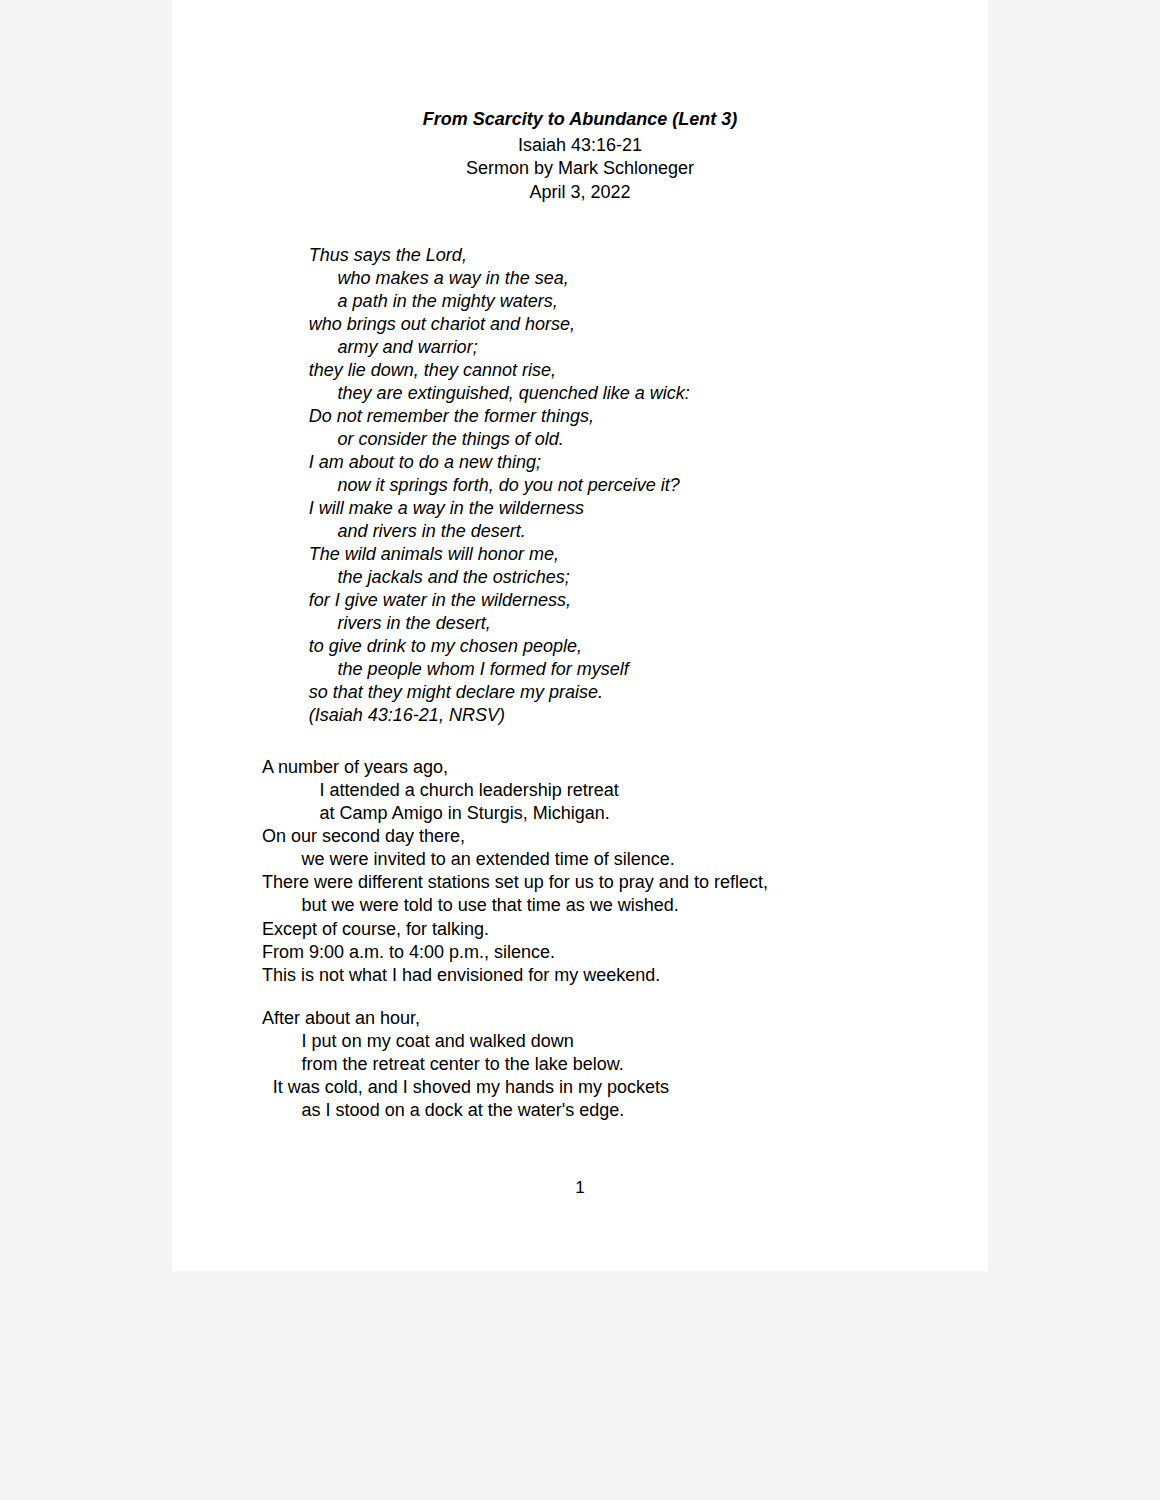From Scarcity to Abundance (Lent 3)
Isaiah 43:16-21
Sermon by Mark Schloneger
April 3, 2022
Thus says the Lord,
who makes a way in the sea,
a path in the mighty waters,
who brings out chariot and horse,
army and warrior;
they lie down, they cannot rise,
they are extinguished, quenched like a wick:
Do not remember the former things,
or consider the things of old.
I am about to do a new thing;
now it springs forth, do you not perceive it?
I will make a way in the wilderness
and rivers in the desert.
The wild animals will honor me,
the jackals and the ostriches;
for I give water in the wilderness,
rivers in the desert,
to give drink to my chosen people,
the people whom I formed for myself
so that they might declare my praise.
(Isaiah 43:16-21, NRSV)
A number of years ago,I attended a church leadership retreat at Camp Amigo in Sturgis, Michigan. On our second day there,we were invited to an extended time of silence. There were different stations set up for us to pray and to reflect,but we were told to use that time as we wished. Except of course, for talking.
From 9:00 a.m. to 4:00 p.m., silence.
This is not what I had envisioned for my weekend.
After about an hour,I put on my coat and walked down from the retreat center to the lake below. It was cold, and I shoved my hands in my pockets as I stood on a dock at the water's edge.
1